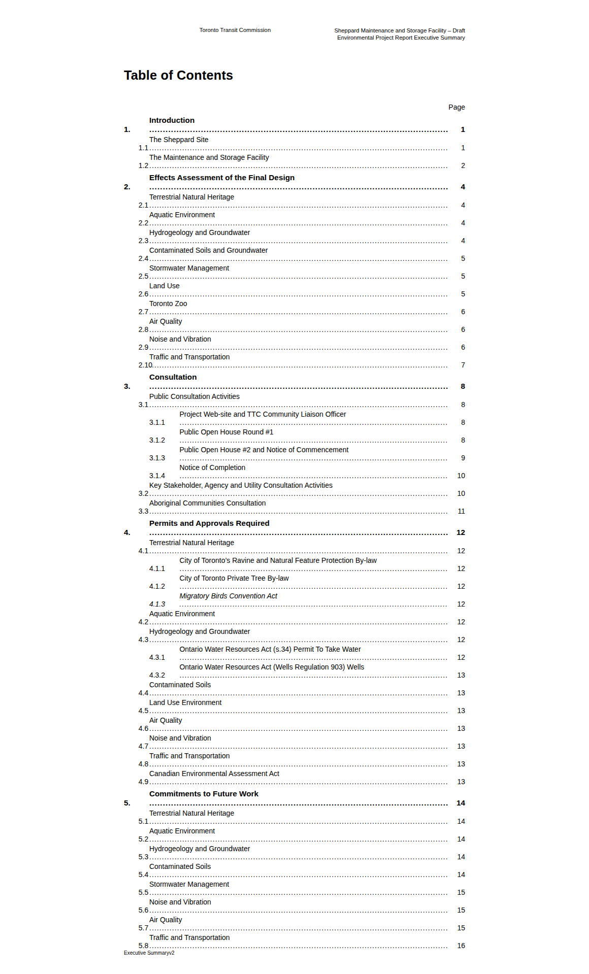Toronto Transit Commission
Sheppard Maintenance and Storage Facility – Draft
Environmental Project Report Executive Summary
Table of Contents
Page
| 1. | Introduction | 1 |
| 1.1 | The Sheppard Site | 1 |
| 1.2 | The Maintenance and Storage Facility | 2 |
| 2. | Effects Assessment of the Final Design | 4 |
| 2.1 | Terrestrial Natural Heritage | 4 |
| 2.2 | Aquatic Environment | 4 |
| 2.3 | Hydrogeology and Groundwater | 4 |
| 2.4 | Contaminated Soils and Groundwater | 5 |
| 2.5 | Stormwater Management | 5 |
| 2.6 | Land Use | 5 |
| 2.7 | Toronto Zoo | 6 |
| 2.8 | Air Quality | 6 |
| 2.9 | Noise and Vibration | 6 |
| 2.10 | Traffic and Transportation | 7 |
| 3. | Consultation | 8 |
| 3.1 | Public Consultation Activities | 8 |
| | 3.1.1 | Project Web-site and TTC Community Liaison Officer | 8 |
| | 3.1.2 | Public Open House Round #1 | 8 |
| | 3.1.3 | Public Open House #2 and Notice of Commencement | 9 |
| | 3.1.4 | Notice of Completion | 10 |
| 3.2 | Key Stakeholder, Agency and Utility Consultation Activities | 10 |
| 3.3 | Aboriginal Communities Consultation | 11 |
| 4. | Permits and Approvals Required | 12 |
| 4.1 | Terrestrial Natural Heritage | 12 |
| | 4.1.1 | City of Toronto’s Ravine and Natural Feature Protection By-law | 12 |
| | 4.1.2 | City of Toronto Private Tree By-law | 12 |
| | 4.1.3 | Migratory Birds Convention Act | 12 |
| 4.2 | Aquatic Environment | 12 |
| 4.3 | Hydrogeology and Groundwater | 12 |
| | 4.3.1 | Ontario Water Resources Act (s.34) Permit To Take Water | 12 |
| | 4.3.2 | Ontario Water Resources Act (Wells Regulation 903) Wells | 13 |
| 4.4 | Contaminated Soils | 13 |
| 4.5 | Land Use Environment | 13 |
| 4.6 | Air Quality | 13 |
| 4.7 | Noise and Vibration | 13 |
| 4.8 | Traffic and Transportation | 13 |
| 4.9 | Canadian Environmental Assessment Act | 13 |
| 5. | Commitments to Future Work | 14 |
| 5.1 | Terrestrial Natural Heritage | 14 |
| 5.2 | Aquatic Environment | 14 |
| 5.3 | Hydrogeology and Groundwater | 14 |
| 5.4 | Contaminated Soils | 14 |
| 5.5 | Stormwater Management | 15 |
| 5.6 | Noise and Vibration | 15 |
| 5.7 | Air Quality | 15 |
| 5.8 | Traffic and Transportation | 16 |
Executive Summaryv2